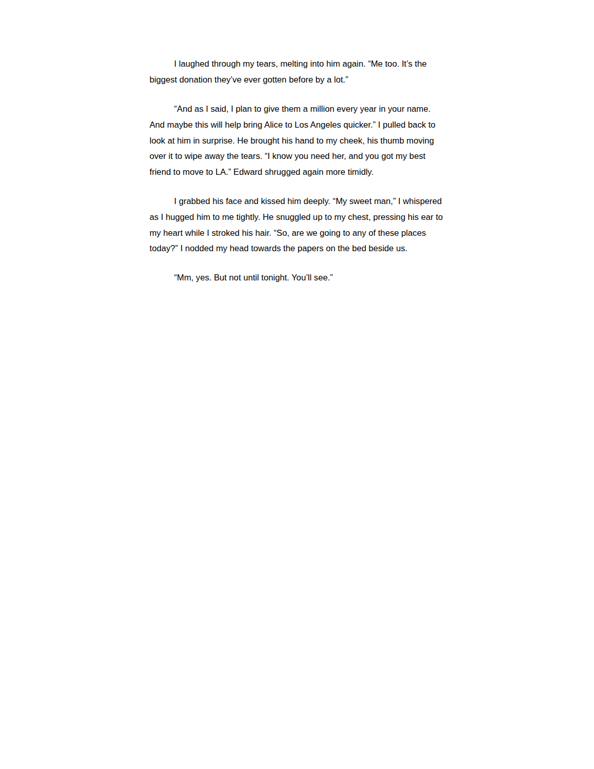I laughed through my tears, melting into him again. “Me too. It’s the biggest donation they’ve ever gotten before by a lot.”
“And as I said, I plan to give them a million every year in your name. And maybe this will help bring Alice to Los Angeles quicker.” I pulled back to look at him in surprise. He brought his hand to my cheek, his thumb moving over it to wipe away the tears. “I know you need her, and you got my best friend to move to LA.” Edward shrugged again more timidly.
I grabbed his face and kissed him deeply. “My sweet man,” I whispered as I hugged him to me tightly. He snuggled up to my chest, pressing his ear to my heart while I stroked his hair. “So, are we going to any of these places today?” I nodded my head towards the papers on the bed beside us.
“Mm, yes. But not until tonight. You’ll see.”